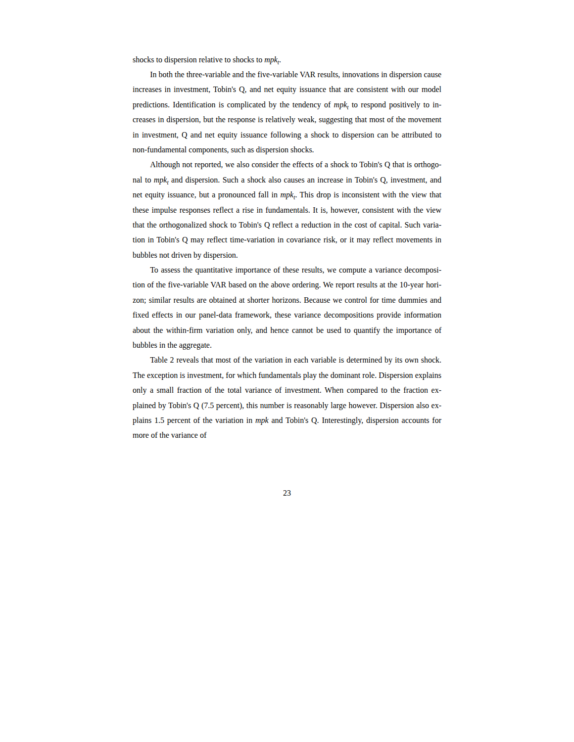shocks to dispersion relative to shocks to mpkt.
In both the three-variable and the five-variable VAR results, innovations in dispersion cause increases in investment, Tobin's Q, and net equity issuance that are consistent with our model predictions. Identification is complicated by the tendency of mpkt to respond positively to increases in dispersion, but the response is relatively weak, suggesting that most of the movement in investment, Q and net equity issuance following a shock to dispersion can be attributed to non-fundamental components, such as dispersion shocks.
Although not reported, we also consider the effects of a shock to Tobin's Q that is orthogonal to mpkt and dispersion. Such a shock also causes an increase in Tobin's Q, investment, and net equity issuance, but a pronounced fall in mpkt. This drop is inconsistent with the view that these impulse responses reflect a rise in fundamentals. It is, however, consistent with the view that the orthogonalized shock to Tobin's Q reflect a reduction in the cost of capital. Such variation in Tobin's Q may reflect time-variation in covariance risk, or it may reflect movements in bubbles not driven by dispersion.
To assess the quantitative importance of these results, we compute a variance decomposition of the five-variable VAR based on the above ordering. We report results at the 10-year horizon; similar results are obtained at shorter horizons. Because we control for time dummies and fixed effects in our panel-data framework, these variance decompositions provide information about the within-firm variation only, and hence cannot be used to quantify the importance of bubbles in the aggregate.
Table 2 reveals that most of the variation in each variable is determined by its own shock. The exception is investment, for which fundamentals play the dominant role. Dispersion explains only a small fraction of the total variance of investment. When compared to the fraction explained by Tobin's Q (7.5 percent), this number is reasonably large however. Dispersion also explains 1.5 percent of the variation in mpk and Tobin's Q. Interestingly, dispersion accounts for more of the variance of
23